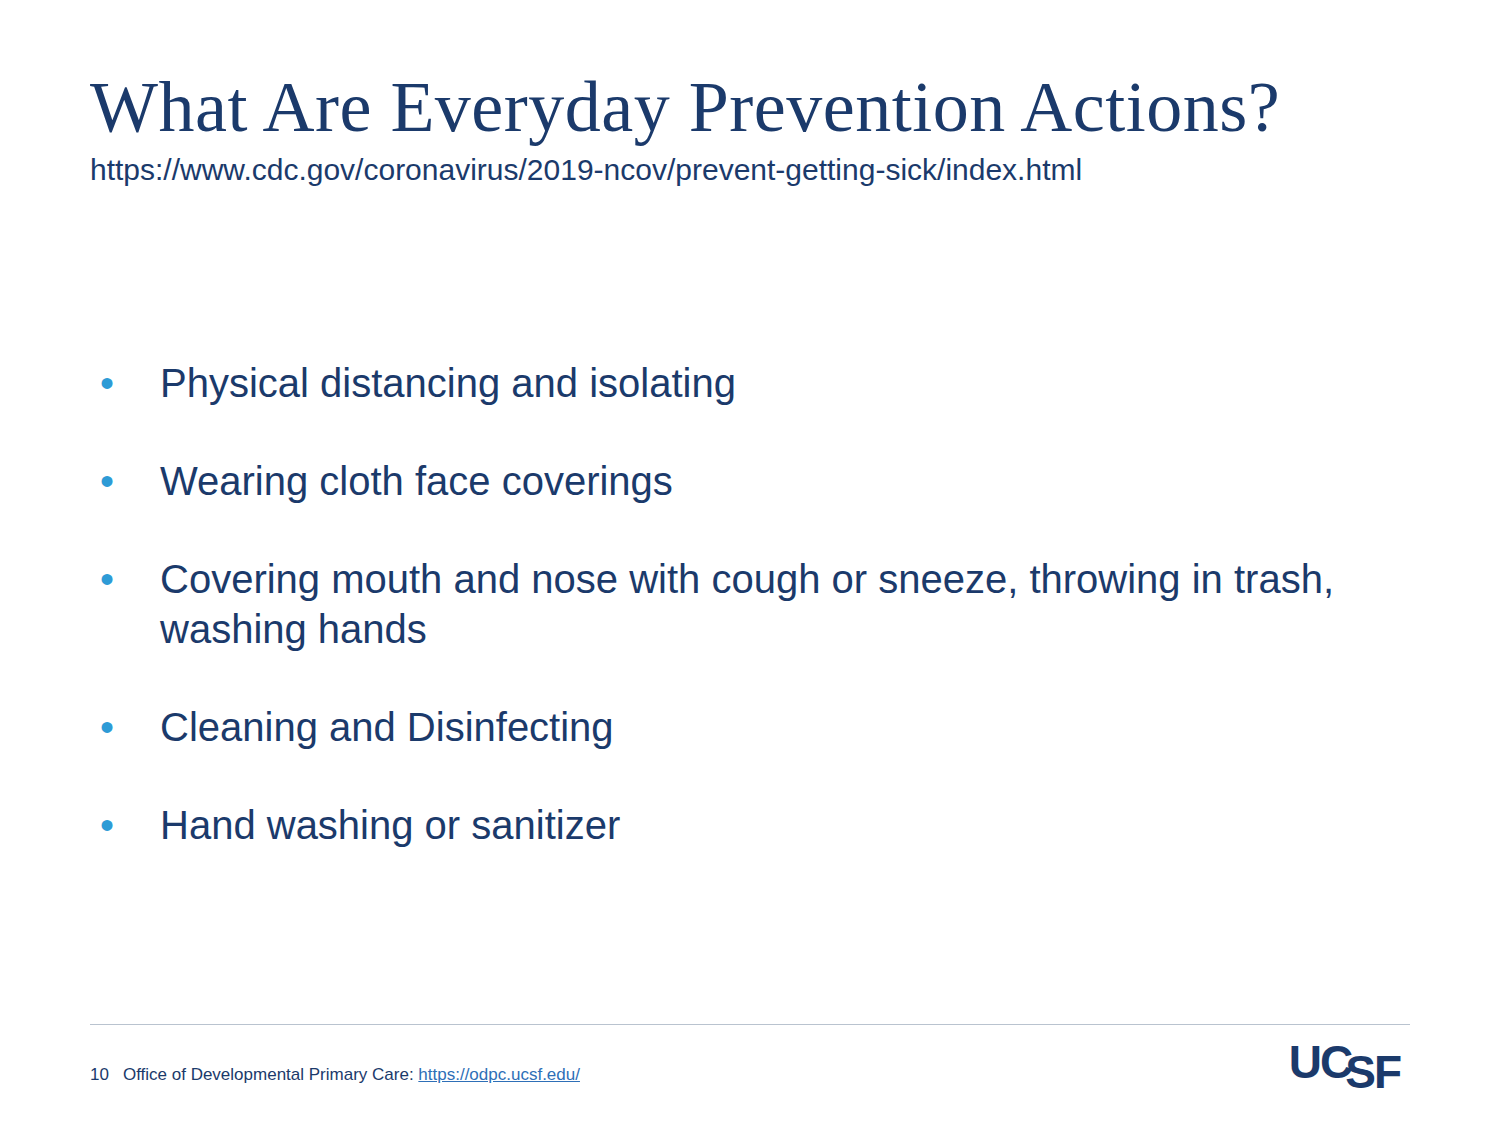What Are Everyday Prevention Actions?
https://www.cdc.gov/coronavirus/2019-ncov/prevent-getting-sick/index.html
Physical distancing and isolating
Wearing cloth face coverings
Covering mouth and nose with cough or sneeze, throwing in trash, washing hands
Cleaning and Disinfecting
Hand washing or sanitizer
10 Office of Developmental Primary Care: https://odpc.ucsf.edu/
UCSF